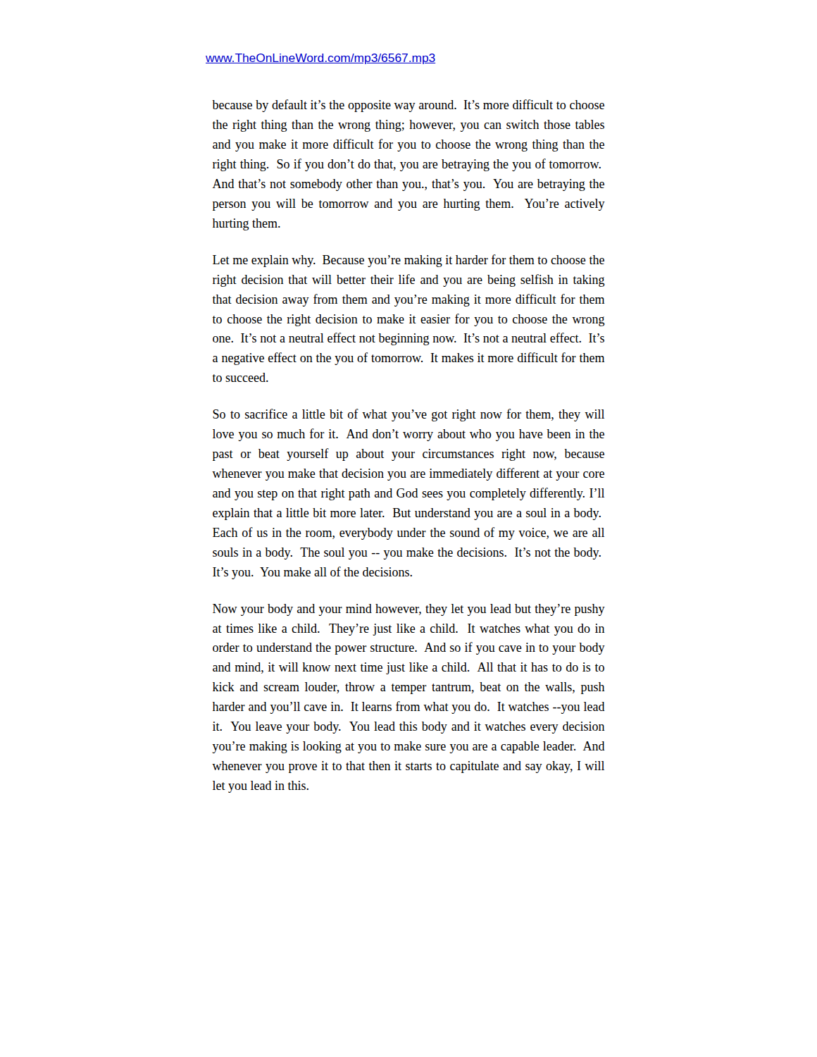www.TheOnLineWord.com/mp3/6567.mp3
because by default it’s the opposite way around. It’s more difficult to choose the right thing than the wrong thing; however, you can switch those tables and you make it more difficult for you to choose the wrong thing than the right thing. So if you don’t do that, you are betraying the you of tomorrow. And that’s not somebody other than you., that’s you. You are betraying the person you will be tomorrow and you are hurting them. You’re actively hurting them.
Let me explain why. Because you’re making it harder for them to choose the right decision that will better their life and you are being selfish in taking that decision away from them and you’re making it more difficult for them to choose the right decision to make it easier for you to choose the wrong one. It’s not a neutral effect not beginning now. It’s not a neutral effect. It’s a negative effect on the you of tomorrow. It makes it more difficult for them to succeed.
So to sacrifice a little bit of what you’ve got right now for them, they will love you so much for it. And don’t worry about who you have been in the past or beat yourself up about your circumstances right now, because whenever you make that decision you are immediately different at your core and you step on that right path and God sees you completely differently. I’ll explain that a little bit more later. But understand you are a soul in a body. Each of us in the room, everybody under the sound of my voice, we are all souls in a body. The soul you -- you make the decisions. It’s not the body. It’s you. You make all of the decisions.
Now your body and your mind however, they let you lead but they’re pushy at times like a child. They’re just like a child. It watches what you do in order to understand the power structure. And so if you cave in to your body and mind, it will know next time just like a child. All that it has to do is to kick and scream louder, throw a temper tantrum, beat on the walls, push harder and you’ll cave in. It learns from what you do. It watches --you lead it. You leave your body. You lead this body and it watches every decision you’re making is looking at you to make sure you are a capable leader. And whenever you prove it to that then it starts to capitulate and say okay, I will let you lead in this.